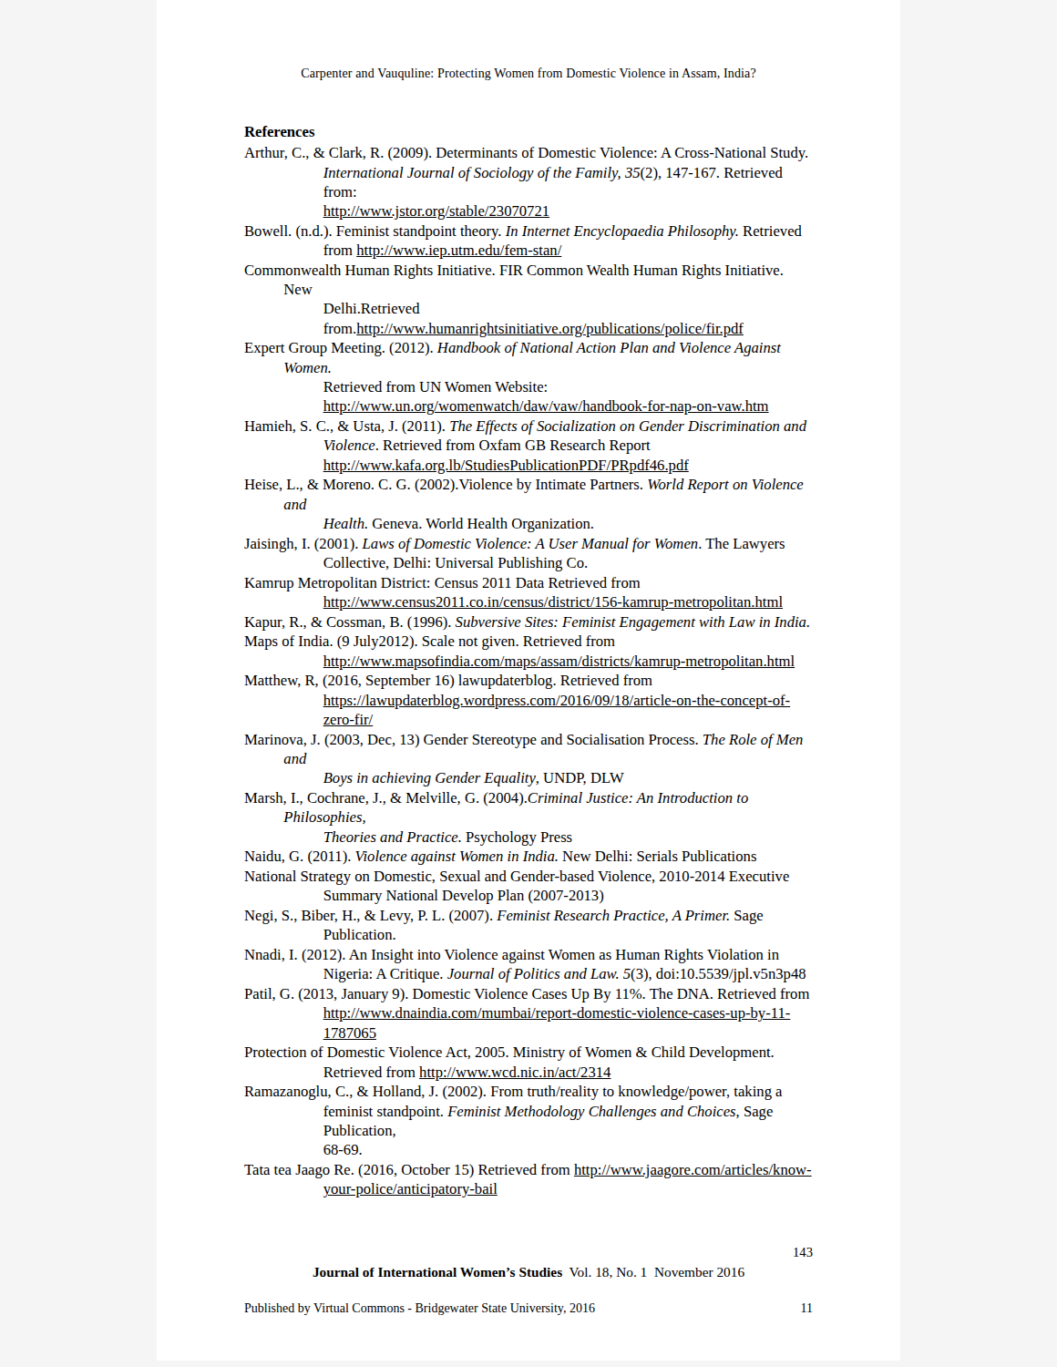Carpenter and Vauquline: Protecting Women from Domestic Violence in Assam, India?
References
Arthur, C., & Clark, R. (2009). Determinants of Domestic Violence: A Cross-National Study. International Journal of Sociology of the Family, 35(2), 147-167. Retrieved from: http://www.jstor.org/stable/23070721
Bowell. (n.d.). Feminist standpoint theory. In Internet Encyclopaedia Philosophy. Retrieved from http://www.iep.utm.edu/fem-stan/
Commonwealth Human Rights Initiative. FIR Common Wealth Human Rights Initiative. New Delhi.Retrieved from.http://www.humanrightsinitiative.org/publications/police/fir.pdf
Expert Group Meeting. (2012). Handbook of National Action Plan and Violence Against Women. Retrieved from UN Women Website: http://www.un.org/womenwatch/daw/vaw/handbook-for-nap-on-vaw.htm
Hamieh, S. C., & Usta, J. (2011). The Effects of Socialization on Gender Discrimination and Violence. Retrieved from Oxfam GB Research Report http://www.kafa.org.lb/StudiesPublicationPDF/PRpdf46.pdf
Heise, L., & Moreno. C. G. (2002).Violence by Intimate Partners. World Report on Violence and Health. Geneva. World Health Organization.
Jaisingh, I. (2001). Laws of Domestic Violence: A User Manual for Women. The Lawyers Collective, Delhi: Universal Publishing Co.
Kamrup Metropolitan District: Census 2011 Data Retrieved from http://www.census2011.co.in/census/district/156-kamrup-metropolitan.html
Kapur, R., & Cossman, B. (1996). Subversive Sites: Feminist Engagement with Law in India.
Maps of India. (9 July2012). Scale not given. Retrieved from http://www.mapsofindia.com/maps/assam/districts/kamrup-metropolitan.html
Matthew, R, (2016, September 16) lawupdaterblog. Retrieved from https://lawupdaterblog.wordpress.com/2016/09/18/article-on-the-concept-of-zero-fir/
Marinova, J. (2003, Dec, 13) Gender Stereotype and Socialisation Process. The Role of Men and Boys in achieving Gender Equality, UNDP, DLW
Marsh, I., Cochrane, J., & Melville, G. (2004).Criminal Justice: An Introduction to Philosophies, Theories and Practice. Psychology Press
Naidu, G. (2011). Violence against Women in India. New Delhi: Serials Publications
National Strategy on Domestic, Sexual and Gender-based Violence, 2010-2014 Executive Summary National Develop Plan (2007-2013)
Negi, S., Biber, H., & Levy, P. L. (2007). Feminist Research Practice, A Primer. Sage Publication.
Nnadi, I. (2012). An Insight into Violence against Women as Human Rights Violation in Nigeria: A Critique. Journal of Politics and Law. 5(3), doi:10.5539/jpl.v5n3p48
Patil, G. (2013, January 9). Domestic Violence Cases Up By 11%. The DNA. Retrieved from http://www.dnaindia.com/mumbai/report-domestic-violence-cases-up-by-11-1787065
Protection of Domestic Violence Act, 2005. Ministry of Women & Child Development. Retrieved from http://www.wcd.nic.in/act/2314
Ramazanoglu, C., & Holland, J. (2002). From truth/reality to knowledge/power, taking a feminist standpoint. Feminist Methodology Challenges and Choices, Sage Publication, 68-69.
Tata tea Jaago Re. (2016, October 15) Retrieved from http://www.jaagore.com/articles/know- your-police/anticipatory-bail
143
Journal of International Women’s Studies Vol. 18, No. 1 November 2016
Published by Virtual Commons - Bridgewater State University, 2016
11